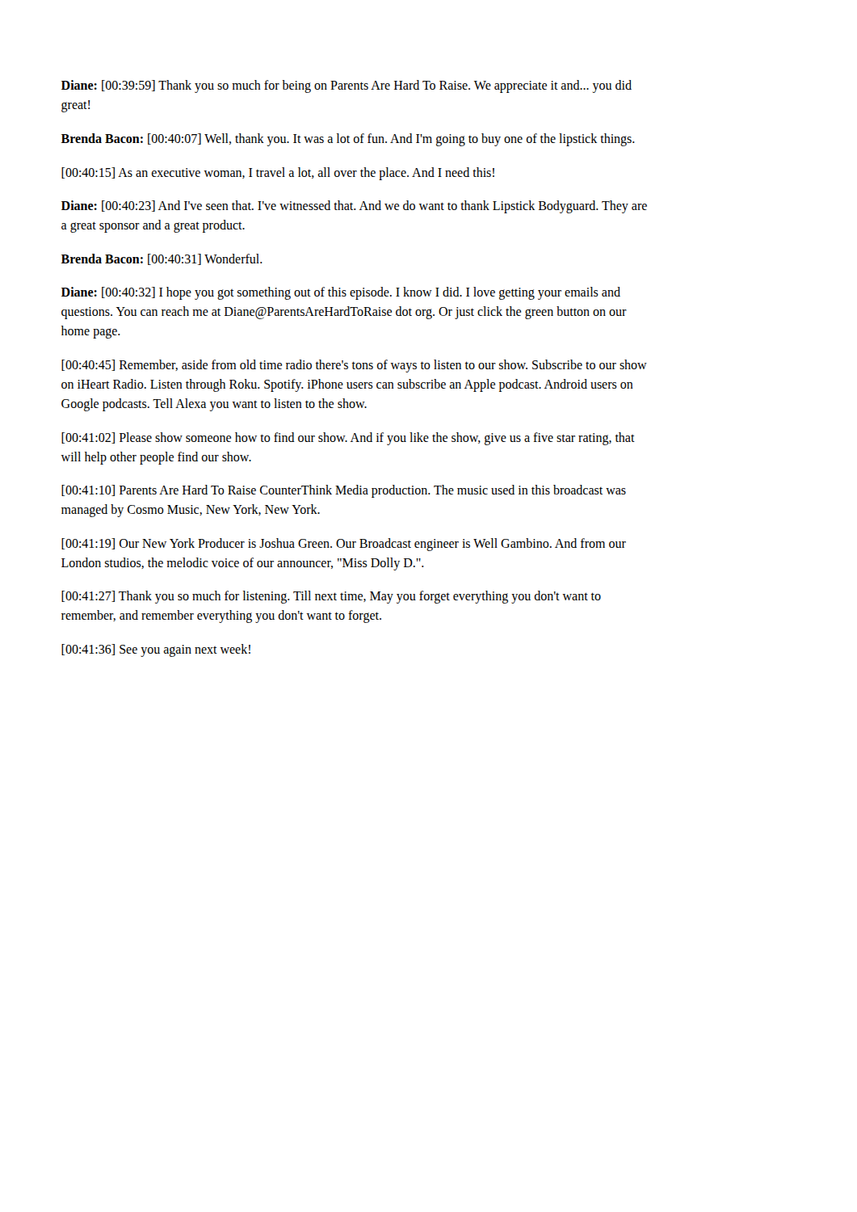Diane: [00:39:59] Thank you so much for being on Parents Are Hard To Raise. We appreciate it and... you did great!
Brenda Bacon: [00:40:07] Well, thank you. It was a lot of fun. And I'm going to buy one of the lipstick things.
[00:40:15] As an executive woman, I travel a lot, all over the place. And I need this!
Diane: [00:40:23] And I've seen that. I've witnessed that. And we do want to thank Lipstick Bodyguard. They are a great sponsor and a great product.
Brenda Bacon: [00:40:31] Wonderful.
Diane: [00:40:32] I hope you got something out of this episode. I know I did. I love getting your emails and questions. You can reach me at Diane@ParentsAreHardToRaise dot org. Or just click the green button on our home page.
[00:40:45] Remember, aside from old time radio there's tons of ways to listen to our show. Subscribe to our show on iHeart Radio. Listen through Roku. Spotify. iPhone users can subscribe an Apple podcast. Android users on Google podcasts. Tell Alexa you want to listen to the show.
[00:41:02] Please show someone how to find our show. And if you like the show, give us a five star rating, that will help other people find our show.
[00:41:10] Parents Are Hard To Raise CounterThink Media production. The music used in this broadcast was managed by Cosmo Music, New York, New York.
[00:41:19] Our New York Producer is Joshua Green. Our Broadcast engineer is Well Gambino. And from our London studios, the melodic voice of our announcer, "Miss Dolly D.".
[00:41:27] Thank you so much for listening. Till next time, May you forget everything you don't want to remember, and remember everything you don't want to forget.
[00:41:36] See you again next week!